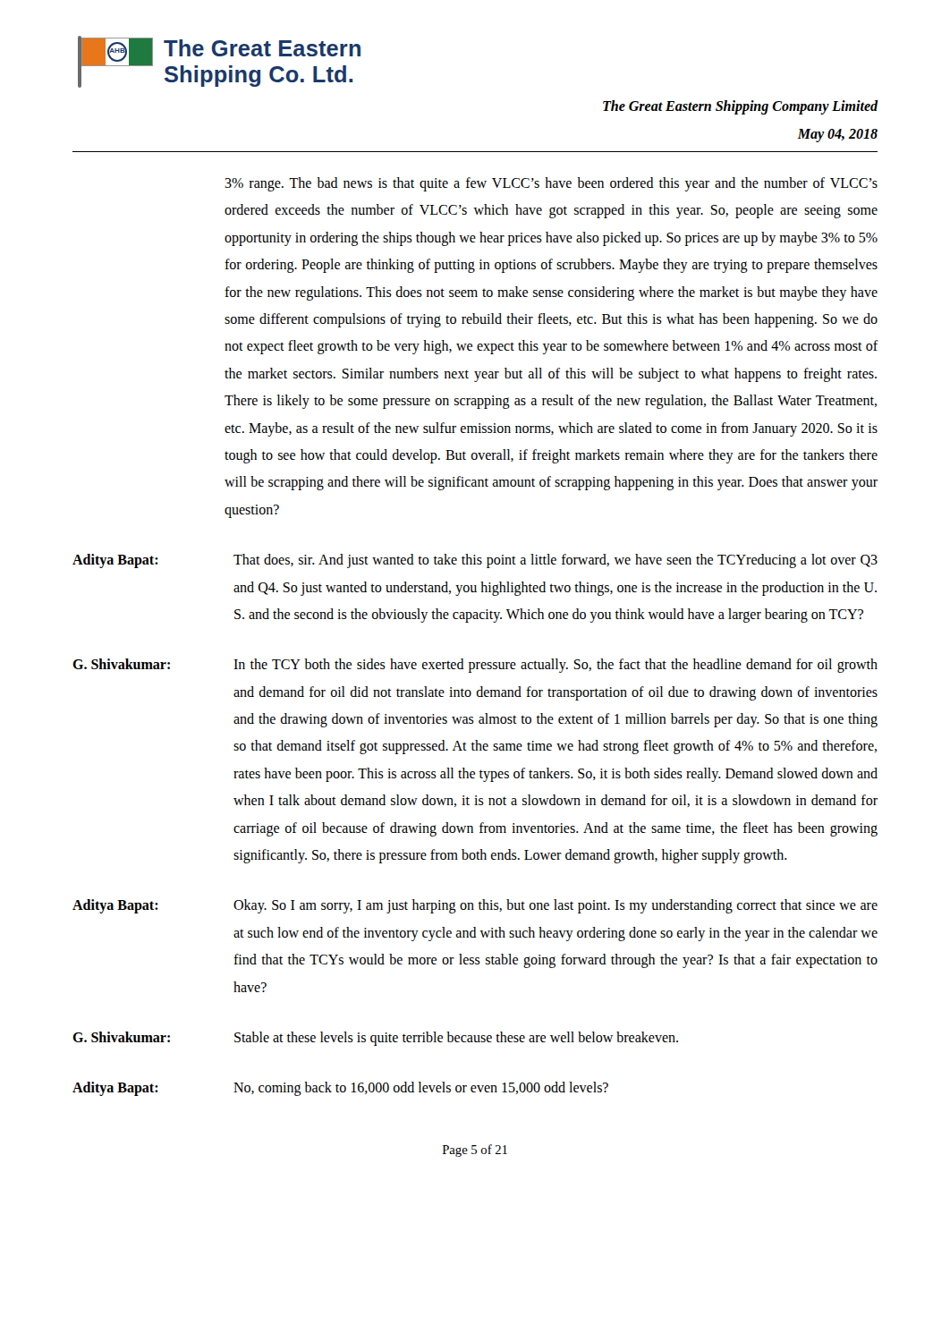AHB The Great Eastern
Shipping Co. Ltd.
The Great Eastern Shipping Company Limited
May 04, 2018
3% range. The bad news is that quite a few VLCC’s have been ordered this year and the number of VLCC’s ordered exceeds the number of VLCC’s which have got scrapped in this year. So, people are seeing some opportunity in ordering the ships though we hear prices have also picked up. So prices are up by maybe 3% to 5% for ordering. People are thinking of putting in options of scrubbers. Maybe they are trying to prepare themselves for the new regulations. This does not seem to make sense considering where the market is but maybe they have some different compulsions of trying to rebuild their fleets, etc. But this is what has been happening. So we do not expect fleet growth to be very high, we expect this year to be somewhere between 1% and 4% across most of the market sectors. Similar numbers next year but all of this will be subject to what happens to freight rates. There is likely to be some pressure on scrapping as a result of the new regulation, the Ballast Water Treatment, etc. Maybe, as a result of the new sulfur emission norms, which are slated to come in from January 2020. So it is tough to see how that could develop. But overall, if freight markets remain where they are for the tankers there will be scrapping and there will be significant amount of scrapping happening in this year. Does that answer your question?
Aditya Bapat:
That does, sir. And just wanted to take this point a little forward, we have seen the TCYreducing a lot over Q3 and Q4. So just wanted to understand, you highlighted two things, one is the increase in the production in the U. S. and the second is the obviously the capacity. Which one do you think would have a larger bearing on TCY?
G. Shivakumar:
In the TCY both the sides have exerted pressure actually. So, the fact that the headline demand for oil growth and demand for oil did not translate into demand for transportation of oil due to drawing down of inventories and the drawing down of inventories was almost to the extent of 1 million barrels per day. So that is one thing so that demand itself got suppressed. At the same time we had strong fleet growth of 4% to 5% and therefore, rates have been poor. This is across all the types of tankers. So, it is both sides really. Demand slowed down and when I talk about demand slow down, it is not a slowdown in demand for oil, it is a slowdown in demand for carriage of oil because of drawing down from inventories. And at the same time, the fleet has been growing significantly. So, there is pressure from both ends. Lower demand growth, higher supply growth.
Aditya Bapat:
Okay. So I am sorry, I am just harping on this, but one last point. Is my understanding correct that since we are at such low end of the inventory cycle and with such heavy ordering done so early in the year in the calendar we find that the TCYs would be more or less stable going forward through the year? Is that a fair expectation to have?
G. Shivakumar:
Stable at these levels is quite terrible because these are well below breakeven.
Aditya Bapat:
No, coming back to 16,000 odd levels or even 15,000 odd levels?
Page 5 of 21